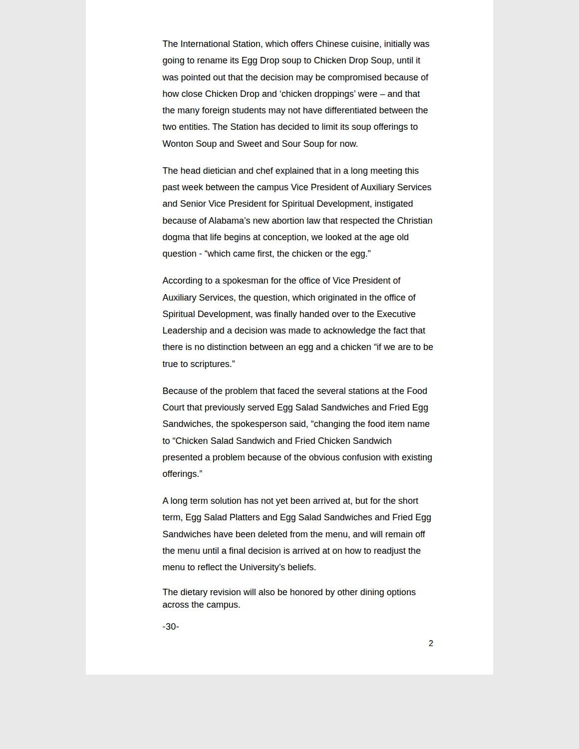The International Station, which offers Chinese cuisine, initially was going to rename its Egg Drop soup to Chicken Drop Soup, until it was pointed out that the decision may be compromised because of how close Chicken Drop and ‘chicken droppings’ were – and that the many foreign students may not have differentiated between the two entities. The Station has decided to limit its soup offerings to Wonton Soup and Sweet and Sour Soup for now.
The head dietician and chef explained that in a long meeting this past week between the campus Vice President of Auxiliary Services and Senior Vice President for Spiritual Development, instigated because of Alabama’s new abortion law that respected the Christian dogma that life begins at conception, we looked at the age old question - “which came first, the chicken or the egg.”
According to a spokesman for the office of Vice President of Auxiliary Services, the question, which originated in the office of Spiritual Development, was finally handed over to the Executive Leadership and a decision was made to acknowledge the fact that there is no distinction between an egg and a chicken “if we are to be true to scriptures.”
Because of the problem that faced the several stations at the Food Court that previously served Egg Salad Sandwiches and Fried Egg Sandwiches, the spokesperson said, “changing the food item name to “Chicken Salad Sandwich and Fried Chicken Sandwich presented a problem because of the obvious confusion with existing offerings.”
A long term solution has not yet been arrived at, but for the short term, Egg Salad Platters and Egg Salad Sandwiches and Fried Egg Sandwiches have been deleted from the menu, and will remain off the menu until a final decision is arrived at on how to readjust the menu to reflect the University’s beliefs.
The dietary revision will also be honored by other dining options across the campus.
-30-
2